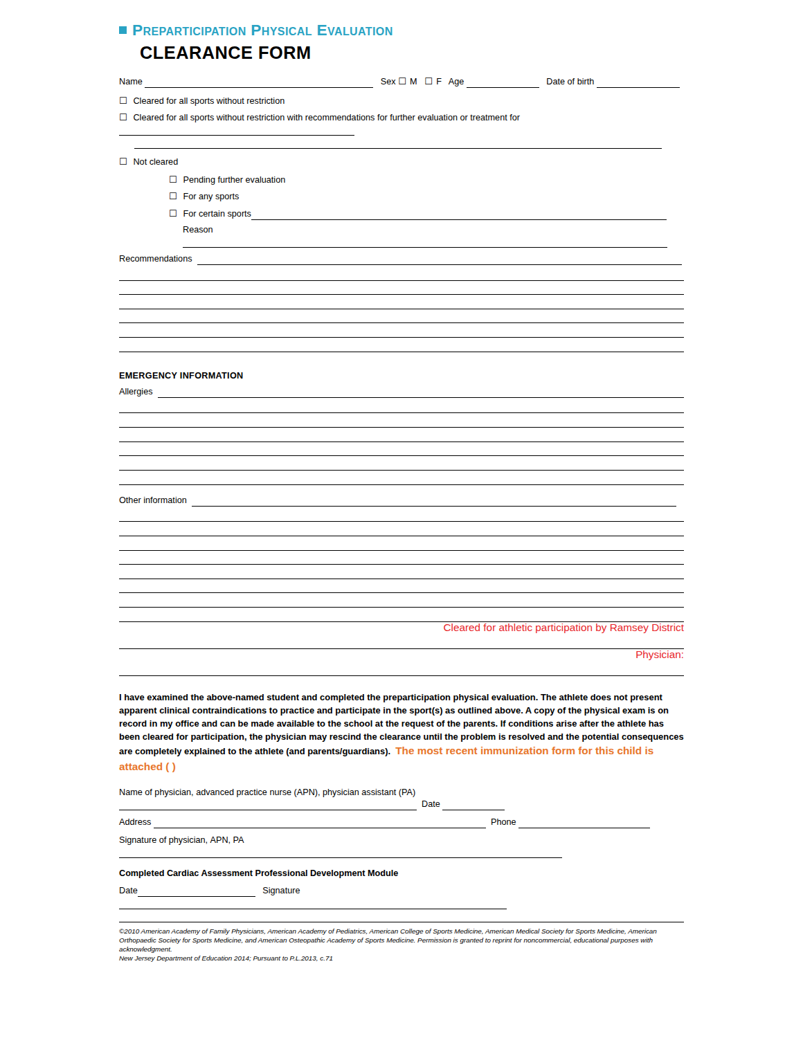Preparticipation Physical Evaluation
Clearance Form
Name Sex ☐M ☐F Age Date of birth
☐ Cleared for all sports without restriction
☐ Cleared for all sports without restriction with recommendations for further evaluation or treatment for
☐ Not cleared
☐ Pending further evaluation
☐ For any sports
☐ For certain sports
Reason
Recommendations
Emergency Information
Allergies
Other information
Cleared for athletic participation by Ramsey District
Physician:
I have examined the above-named student and completed the preparticipation physical evaluation. The athlete does not present apparent clinical contraindications to practice and participate in the sport(s) as outlined above. A copy of the physical exam is on record in my office and can be made available to the school at the request of the parents. If conditions arise after the athlete has been cleared for participation, the physician may rescind the clearance until the problem is resolved and the potential consequences are completely explained to the athlete (and parents/guardians). The most recent immunization form for this child is attached ( )
Name of physician, advanced practice nurse (APN), physician assistant (PA) Date
Address Phone
Signature of physician, APN, PA
Completed Cardiac Assessment Professional Development Module
Date Signature
©2010 American Academy of Family Physicians, American Academy of Pediatrics, American College of Sports Medicine, American Medical Society for Sports Medicine, American Orthopaedic Society for Sports Medicine, and American Osteopathic Academy of Sports Medicine. Permission is granted to reprint for noncommercial, educational purposes with acknowledgment.
New Jersey Department of Education 2014; Pursuant to P.L.2013, c.71